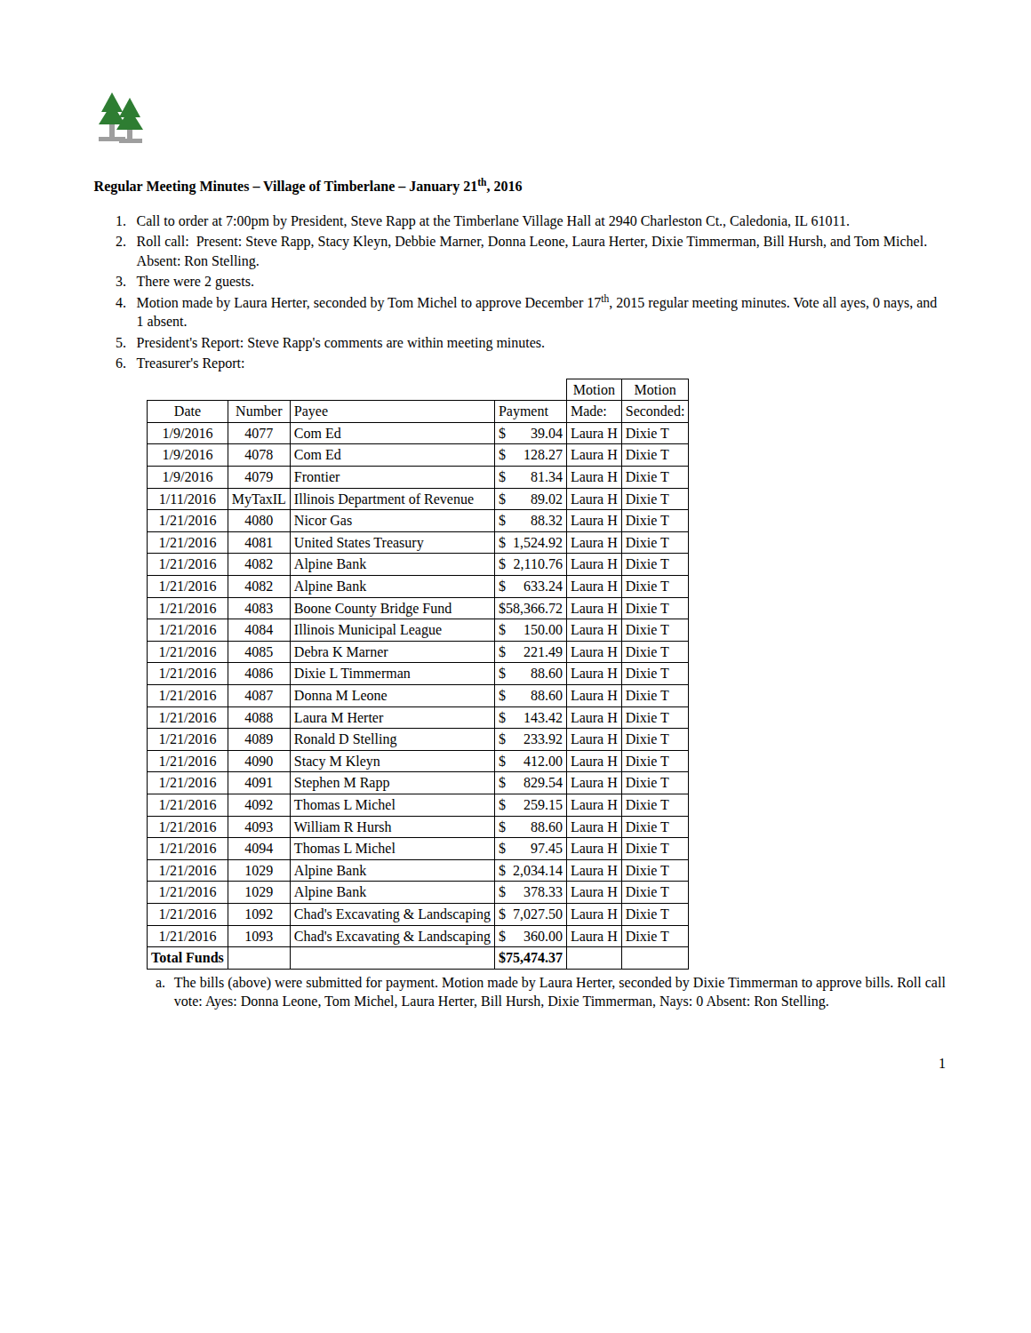Regular Meeting Minutes – Village of Timberlane – January 21th, 2016
Call to order at 7:00pm by President, Steve Rapp at the Timberlane Village Hall at 2940 Charleston Ct., Caledonia, IL 61011.
Roll call: Present: Steve Rapp, Stacy Kleyn, Debbie Marner, Donna Leone, Laura Herter, Dixie Timmerman, Bill Hursh, and Tom Michel. Absent: Ron Stelling.
There were 2 guests.
Motion made by Laura Herter, seconded by Tom Michel to approve December 17th, 2015 regular meeting minutes. Vote all ayes, 0 nays, and 1 absent.
President's Report: Steve Rapp's comments are within meeting minutes.
Treasurer's Report:
| | | | | Motion | Motion |
| Date | Number | Payee | Payment | Made: | Seconded: |
| 1/9/2016 | 4077 | Com Ed | $ | 39.04 | Laura H | Dixie T |
| 1/9/2016 | 4078 | Com Ed | $ | 128.27 | Laura H | Dixie T |
| 1/9/2016 | 4079 | Frontier | $ | 81.34 | Laura H | Dixie T |
| 1/11/2016 | MyTaxIL | Illinois Department of Revenue | $ | 89.02 | Laura H | Dixie T |
| 1/21/2016 | 4080 | Nicor Gas | $ | 88.32 | Laura H | Dixie T |
| 1/21/2016 | 4081 | United States Treasury | $ | 1,524.92 | Laura H | Dixie T |
| 1/21/2016 | 4082 | Alpine Bank | $ | 2,110.76 | Laura H | Dixie T |
| 1/21/2016 | 4082 | Alpine Bank | $ | 633.24 | Laura H | Dixie T |
| 1/21/2016 | 4083 | Boone County Bridge Fund | $ | 58,366.72 | Laura H | Dixie T |
| 1/21/2016 | 4084 | Illinois Municipal League | $ | 150.00 | Laura H | Dixie T |
| 1/21/2016 | 4085 | Debra K Marner | $ | 221.49 | Laura H | Dixie T |
| 1/21/2016 | 4086 | Dixie L Timmerman | $ | 88.60 | Laura H | Dixie T |
| 1/21/2016 | 4087 | Donna M Leone | $ | 88.60 | Laura H | Dixie T |
| 1/21/2016 | 4088 | Laura M Herter | $ | 143.42 | Laura H | Dixie T |
| 1/21/2016 | 4089 | Ronald D Stelling | $ | 233.92 | Laura H | Dixie T |
| 1/21/2016 | 4090 | Stacy M Kleyn | $ | 412.00 | Laura H | Dixie T |
| 1/21/2016 | 4091 | Stephen M Rapp | $ | 829.54 | Laura H | Dixie T |
| 1/21/2016 | 4092 | Thomas L Michel | $ | 259.15 | Laura H | Dixie T |
| 1/21/2016 | 4093 | William R Hursh | $ | 88.60 | Laura H | Dixie T |
| 1/21/2016 | 4094 | Thomas L Michel | $ | 97.45 | Laura H | Dixie T |
| 1/21/2016 | 1029 | Alpine Bank | $ | 2,034.14 | Laura H | Dixie T |
| 1/21/2016 | 1029 | Alpine Bank | $ | 378.33 | Laura H | Dixie T |
| 1/21/2016 | 1092 | Chad's Excavating & Landscaping | $ | 7,027.50 | Laura H | Dixie T |
| 1/21/2016 | 1093 | Chad's Excavating & Landscaping | $ | 360.00 | Laura H | Dixie T |
| Total Funds | | | $75,474.37 | | |
The bills (above) were submitted for payment. Motion made by Laura Herter, seconded by Dixie Timmerman to approve bills. Roll call vote: Ayes: Donna Leone, Tom Michel, Laura Herter, Bill Hursh, Dixie Timmerman, Nays: 0 Absent: Ron Stelling.
1